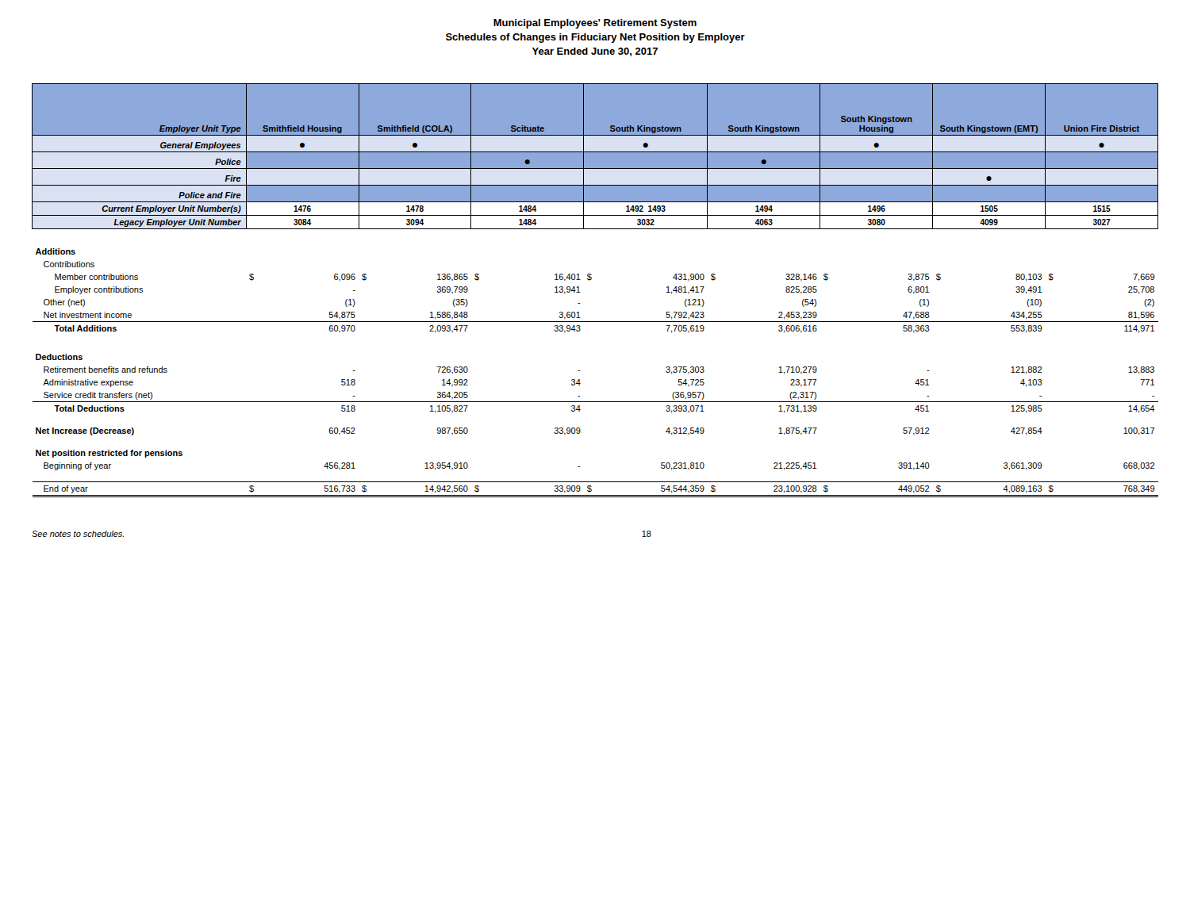Municipal Employees' Retirement System
Schedules of Changes in Fiduciary Net Position by Employer
Year Ended June 30, 2017
| Employer Unit Type | Smithfield Housing | Smithfield (COLA) | Scituate | South Kingstown | South Kingstown | South Kingstown Housing | South Kingstown (EMT) | Union Fire District |
| General Employees | ● | ● | | ● | | ● | | ● |
| Police | | | ● | | ● | | | |
| Fire | | | | | | | ● | |
| Police and Fire | | | | | | | | |
| Current Employer Unit Number(s) | 1476 | 1478 | 1484 | 1492 1493 | 1494 | 1496 | 1505 | 1515 |
| Legacy Employer Unit Number | 3084 | 3094 | 1484 | 3032 | 4063 | 3080 | 4099 | 3027 |
| Additions | |
| Contributions | |
| Member contributions | $ | 6,096 | $ | 136,865 | $ | 16,401 | $ | 431,900 | $ | 328,146 | $ | 3,875 | $ | 80,103 | $ | 7,669 |
| Employer contributions | | - | | 369,799 | | 13,941 | | 1,481,417 | | 825,285 | | 6,801 | | 39,491 | | 25,708 |
| Other (net) | | (1) | | (35) | | - | | (121) | | (54) | | (1) | | (10) | | (2) |
| Net investment income | | 54,875 | | 1,586,848 | | 3,601 | | 5,792,423 | | 2,453,239 | | 47,688 | | 434,255 | | 81,596 |
| Total Additions | | 60,970 | | 2,093,477 | | 33,943 | | 7,705,619 | | 3,606,616 | | 58,363 | | 553,839 | | 114,971 |
| Deductions | |
| Retirement benefits and refunds | | - | | 726,630 | | - | | 3,375,303 | | 1,710,279 | | - | | 121,882 | | 13,883 |
| Administrative expense | | 518 | | 14,992 | | 34 | | 54,725 | | 23,177 | | 451 | | 4,103 | | 771 |
| Service credit transfers (net) | | - | | 364,205 | | - | | (36,957) | | (2,317) | | - | | - | | - |
| Total Deductions | | 518 | | 1,105,827 | | 34 | | 3,393,071 | | 1,731,139 | | 451 | | 125,985 | | 14,654 |
| Net Increase (Decrease) | | 60,452 | | 987,650 | | 33,909 | | 4,312,549 | | 1,875,477 | | 57,912 | | 427,854 | | 100,317 |
| Net position restricted for pensions | |
| Beginning of year | | 456,281 | | 13,954,910 | | - | | 50,231,810 | | 21,225,451 | | 391,140 | | 3,661,309 | | 668,032 |
| End of year | $ | 516,733 | $ | 14,942,560 | $ | 33,909 | $ | 54,544,359 | $ | 23,100,928 | $ | 449,052 | $ | 4,089,163 | $ | 768,349 |
See notes to schedules. 18